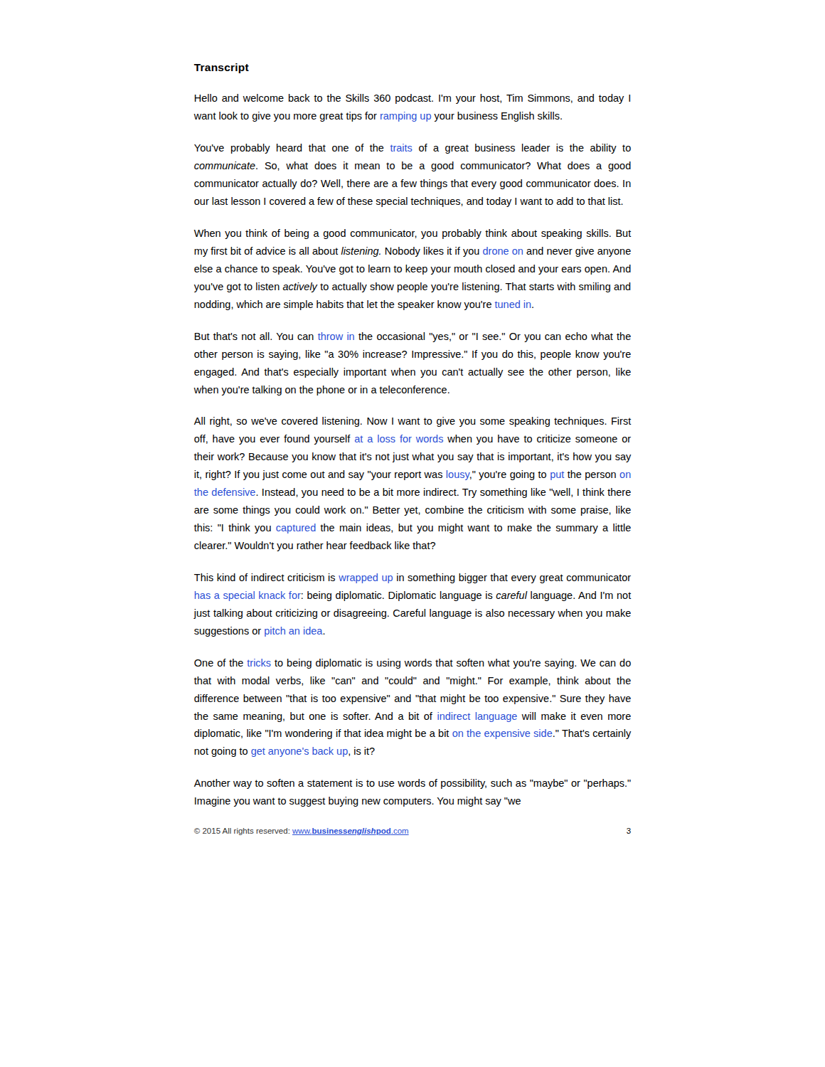Transcript
Hello and welcome back to the Skills 360 podcast. I'm your host, Tim Simmons, and today I want look to give you more great tips for ramping up your business English skills.
You've probably heard that one of the traits of a great business leader is the ability to communicate. So, what does it mean to be a good communicator? What does a good communicator actually do? Well, there are a few things that every good communicator does. In our last lesson I covered a few of these special techniques, and today I want to add to that list.
When you think of being a good communicator, you probably think about speaking skills. But my first bit of advice is all about listening. Nobody likes it if you drone on and never give anyone else a chance to speak. You've got to learn to keep your mouth closed and your ears open. And you've got to listen actively to actually show people you're listening. That starts with smiling and nodding, which are simple habits that let the speaker know you're tuned in.
But that's not all. You can throw in the occasional "yes," or "I see." Or you can echo what the other person is saying, like "a 30% increase? Impressive." If you do this, people know you're engaged. And that's especially important when you can't actually see the other person, like when you're talking on the phone or in a teleconference.
All right, so we've covered listening. Now I want to give you some speaking techniques. First off, have you ever found yourself at a loss for words when you have to criticize someone or their work? Because you know that it's not just what you say that is important, it's how you say it, right? If you just come out and say "your report was lousy," you're going to put the person on the defensive. Instead, you need to be a bit more indirect. Try something like "well, I think there are some things you could work on." Better yet, combine the criticism with some praise, like this: "I think you captured the main ideas, but you might want to make the summary a little clearer." Wouldn't you rather hear feedback like that?
This kind of indirect criticism is wrapped up in something bigger that every great communicator has a special knack for: being diplomatic. Diplomatic language is careful language. And I'm not just talking about criticizing or disagreeing. Careful language is also necessary when you make suggestions or pitch an idea.
One of the tricks to being diplomatic is using words that soften what you're saying. We can do that with modal verbs, like "can" and "could" and "might." For example, think about the difference between "that is too expensive" and "that might be too expensive." Sure they have the same meaning, but one is softer. And a bit of indirect language will make it even more diplomatic, like "I'm wondering if that idea might be a bit on the expensive side." That's certainly not going to get anyone's back up, is it?
Another way to soften a statement is to use words of possibility, such as "maybe" or "perhaps." Imagine you want to suggest buying new computers. You might say "we
© 2015 All rights reserved: www.business english pod.com 3